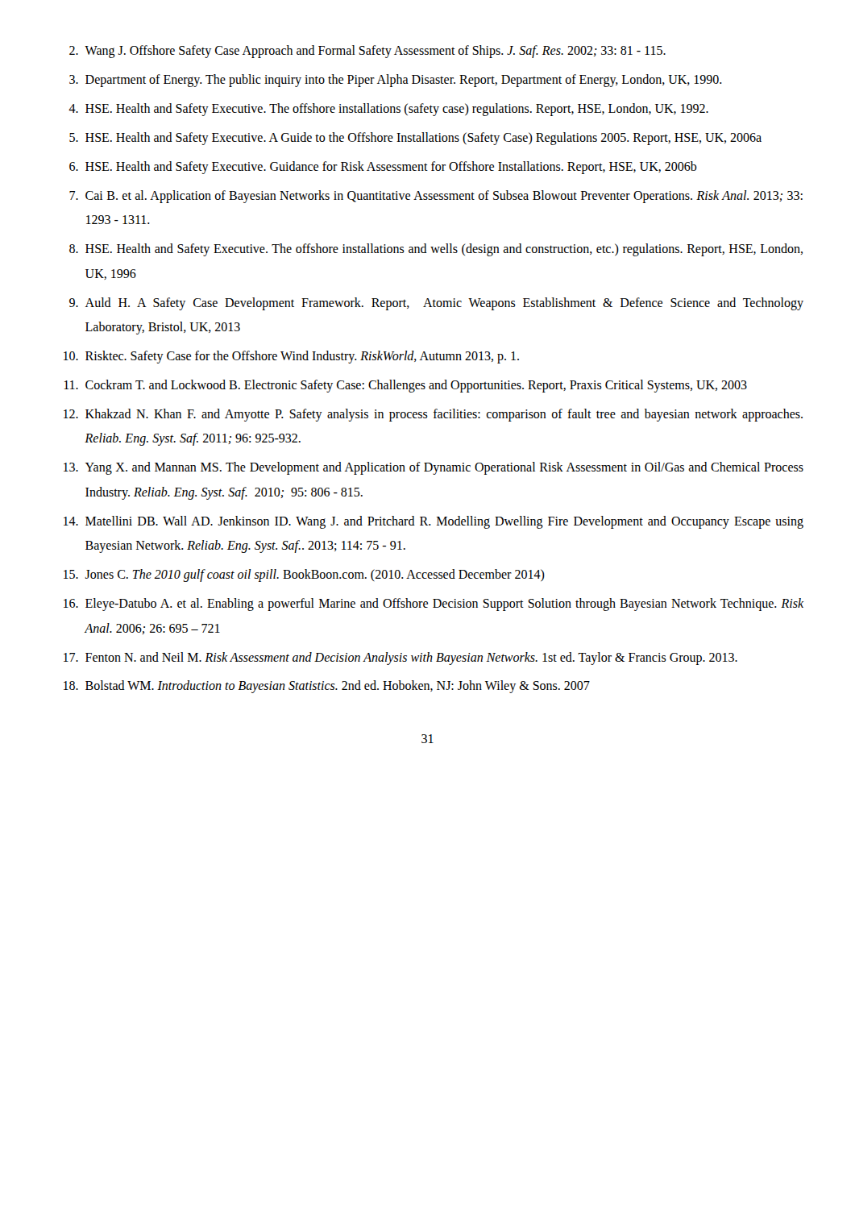Wang J. Offshore Safety Case Approach and Formal Safety Assessment of Ships. J. Saf. Res. 2002; 33: 81 - 115.
Department of Energy. The public inquiry into the Piper Alpha Disaster. Report, Department of Energy, London, UK, 1990.
HSE. Health and Safety Executive. The offshore installations (safety case) regulations. Report, HSE, London, UK, 1992.
HSE. Health and Safety Executive. A Guide to the Offshore Installations (Safety Case) Regulations 2005. Report, HSE, UK, 2006a
HSE. Health and Safety Executive. Guidance for Risk Assessment for Offshore Installations. Report, HSE, UK, 2006b
Cai B. et al. Application of Bayesian Networks in Quantitative Assessment of Subsea Blowout Preventer Operations. Risk Anal. 2013; 33: 1293 - 1311.
HSE. Health and Safety Executive. The offshore installations and wells (design and construction, etc.) regulations. Report, HSE, London, UK, 1996
Auld H. A Safety Case Development Framework. Report, Atomic Weapons Establishment & Defence Science and Technology Laboratory, Bristol, UK, 2013
Risktec. Safety Case for the Offshore Wind Industry. RiskWorld, Autumn 2013, p. 1.
Cockram T. and Lockwood B. Electronic Safety Case: Challenges and Opportunities. Report, Praxis Critical Systems, UK, 2003
Khakzad N. Khan F. and Amyotte P. Safety analysis in process facilities: comparison of fault tree and bayesian network approaches. Reliab. Eng. Syst. Saf. 2011; 96: 925-932.
Yang X. and Mannan MS. The Development and Application of Dynamic Operational Risk Assessment in Oil/Gas and Chemical Process Industry. Reliab. Eng. Syst. Saf. 2010; 95: 806 - 815.
Matellini DB. Wall AD. Jenkinson ID. Wang J. and Pritchard R. Modelling Dwelling Fire Development and Occupancy Escape using Bayesian Network. Reliab. Eng. Syst. Saf.. 2013; 114: 75 - 91.
Jones C. The 2010 gulf coast oil spill. BookBoon.com. (2010. Accessed December 2014)
Eleye-Datubo A. et al. Enabling a powerful Marine and Offshore Decision Support Solution through Bayesian Network Technique. Risk Anal. 2006; 26: 695 – 721
Fenton N. and Neil M. Risk Assessment and Decision Analysis with Bayesian Networks. 1st ed. Taylor & Francis Group. 2013.
Bolstad WM. Introduction to Bayesian Statistics. 2nd ed. Hoboken, NJ: John Wiley & Sons. 2007
31